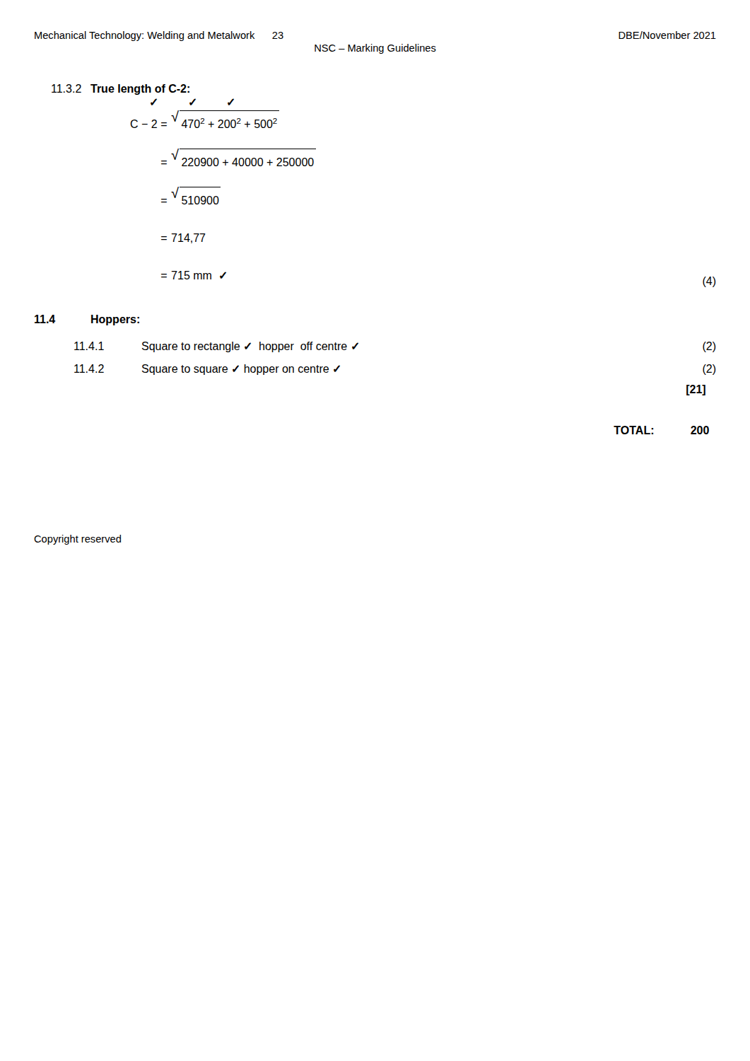Mechanical Technology: Welding and Metalwork 23
DBE/November 2021
NSC – Marking Guidelines
11.3.2
True length of C-2:
✓✓✓
C − 2 =
4702 + 2002 + 5002
=
220900 + 40000 + 250000
=
510900
=
714,77
=
715 mm ✓
(4)
11.4
Hoppers:
11.4.1
Square to rectangle ✓ hopper off centre ✓
(2)
11.4.2
Square to square ✓ hopper on centre ✓
(2)
[21]
TOTAL: 200
Copyright reserved